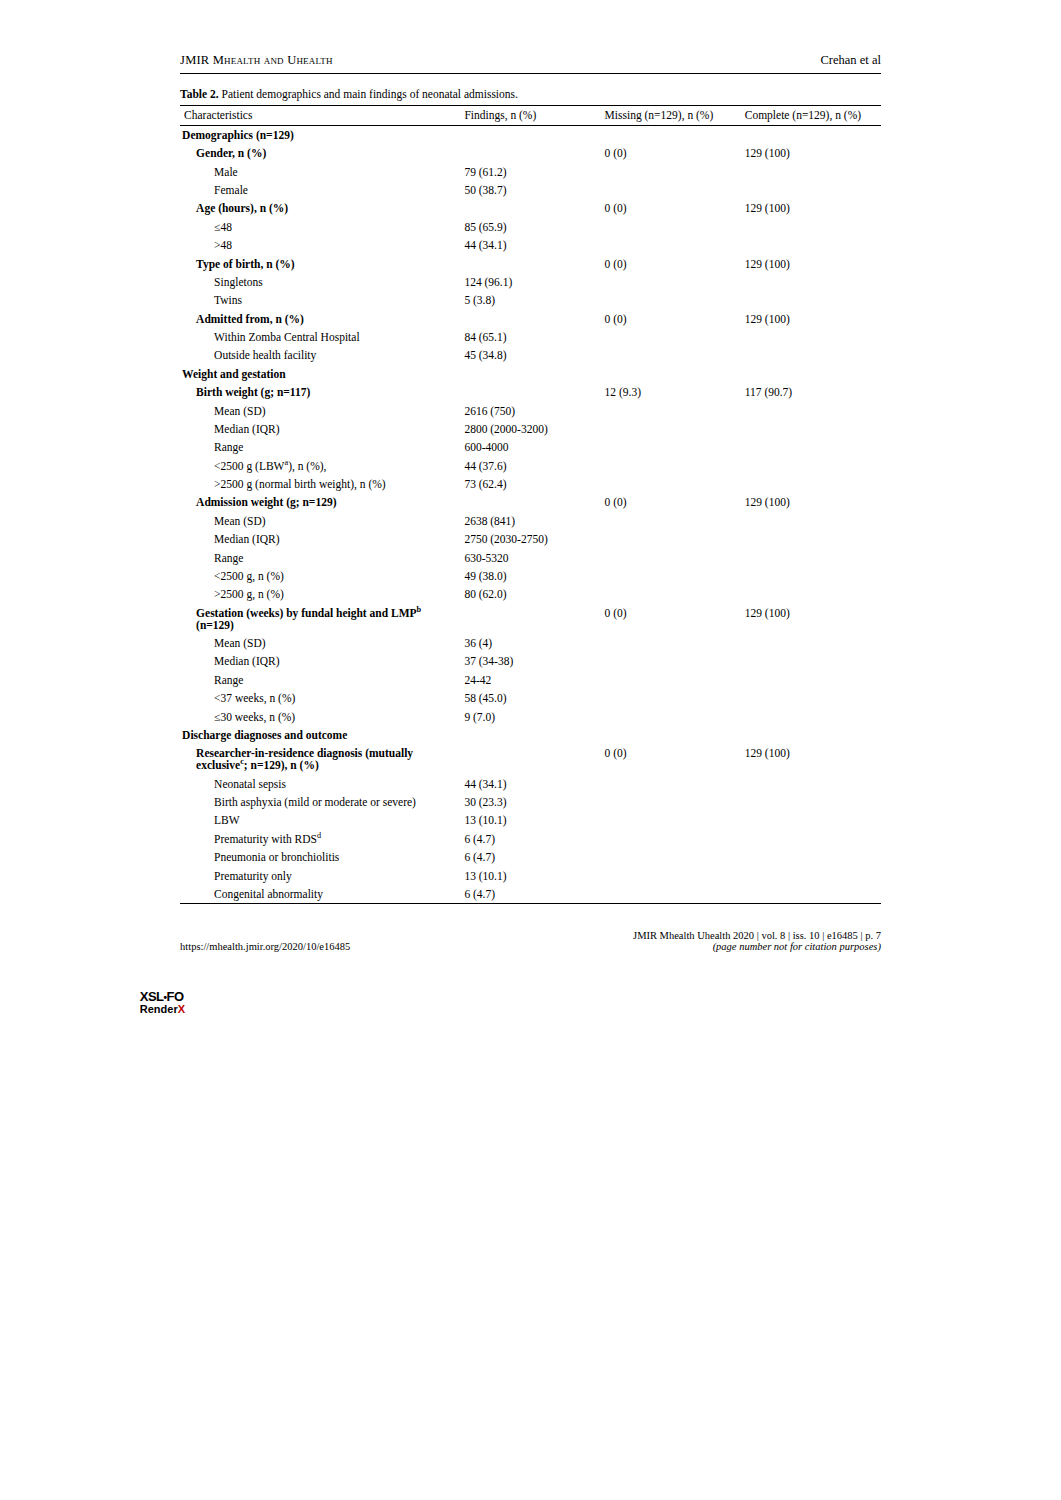JMIR Mhealth and Uhealth Crehan et al
Table 2. Patient demographics and main findings of neonatal admissions.
| Characteristics | Findings, n (%) | Missing (n=129), n (%) | Complete (n=129), n (%) |
| --- | --- | --- | --- |
| Demographics (n=129) | | | |
| Gender, n (%) | | 0 (0) | 129 (100) |
| Male | 79 (61.2) | | |
| Female | 50 (38.7) | | |
| Age (hours), n (%) | | 0 (0) | 129 (100) |
| ≤48 | 85 (65.9) | | |
| >48 | 44 (34.1) | | |
| Type of birth, n (%) | | 0 (0) | 129 (100) |
| Singletons | 124 (96.1) | | |
| Twins | 5 (3.8) | | |
| Admitted from, n (%) | | 0 (0) | 129 (100) |
| Within Zomba Central Hospital | 84 (65.1) | | |
| Outside health facility | 45 (34.8) | | |
| Weight and gestation | | | |
| Birth weight (g; n=117) | | 12 (9.3) | 117 (90.7) |
| Mean (SD) | 2616 (750) | | |
| Median (IQR) | 2800 (2000-3200) | | |
| Range | 600-4000 | | |
| <2500 g (LBW a ), n (%), | 44 (37.6) | | |
| >2500 g (normal birth weight), n (%) | 73 (62.4) | | |
| Admission weight (g; n=129) | | 0 (0) | 129 (100) |
| Mean (SD) | 2638 (841) | | |
| Median (IQR) | 2750 (2030-2750) | | |
| Range | 630-5320 | | |
| <2500 g, n (%) | 49 (38.0) | | |
| >2500 g, n (%) | 80 (62.0) | | |
| Gestation (weeks) by fundal height and LMP b (n=129) | | 0 (0) | 129 (100) |
| Mean (SD) | 36 (4) | | |
| Median (IQR) | 37 (34-38) | | |
| Range | 24-42 | | |
| <37 weeks, n (%) | 58 (45.0) | | |
| ≤30 weeks, n (%) | 9 (7.0) | | |
| Discharge diagnoses and outcome | | | |
| Researcher-in-residence diagnosis (mutually exclusive c ; n=129), n (%) | | 0 (0) | 129 (100) |
| Neonatal sepsis | 44 (34.1) | | |
| Birth asphyxia (mild or moderate or severe) | 30 (23.3) | | |
| LBW | 13 (10.1) | | |
| Prematurity with RDS d | 6 (4.7) | | |
| Pneumonia or bronchiolitis | 6 (4.7) | | |
| Prematurity only | 13 (10.1) | | |
| Congenital abnormality | 6 (4.7) | | |
https://mhealth.jmir.org/2020/10/e16485
JMIR Mhealth Uhealth 2020 | vol. 8 | iss. 10 | e16485 | p. 7
(page number not for citation purposes)
XSL•FO
RenderX